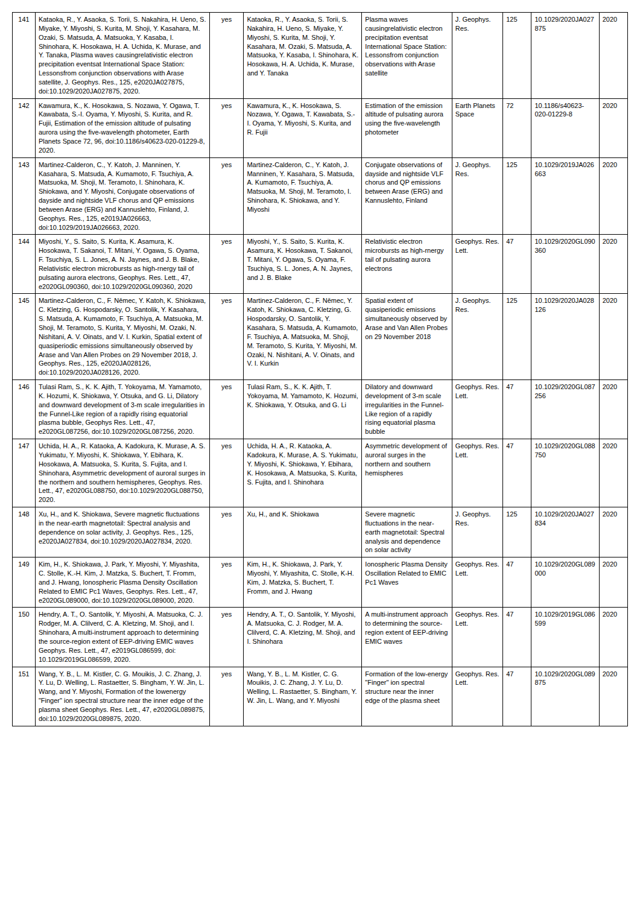| 141 | Kataoka, R., Y. Asaoka, S. Torii, S. Nakahira, H. Ueno, S. Miyake, Y. Miyoshi, S. Kurita, M. Shoji, Y. Kasahara, M. Ozaki, S. Matsuda, A. Matsuoka, Y. Kasaba, I. Shinohara, K. Hosokawa, H. A. Uchida, K. Murase, and Y. Tanaka, Plasma waves causingrelativistic electron precipitation eventsat International Space Station: Lessonsfrom conjunction observations with Arase satellite, J. Geophys. Res., 125, e2020JA027875, doi:10.1029/2020JA027875, 2020. | yes | Kataoka, R., Y. Asaoka, S. Torii, S. Nakahira, H. Ueno, S. Miyake, Y. Miyoshi, S. Kurita, M. Shoji, Y. Kasahara, M. Ozaki, S. Matsuda, A. Matsuoka, Y. Kasaba, I. Shinohara, K. Hosokawa, H. A. Uchida, K. Murase, and Y. Tanaka | Plasma waves causingrelativistic electron precipitation eventsat International Space Station: Lessonsfrom conjunction observations with Arase satellite | J. Geophys. Res. | 125 | 10.1029/2020JA027875 | 2020 |
| 142 | Kawamura, K., K. Hosokawa, S. Nozawa, Y. Ogawa, T. Kawabata, S.-I. Oyama, Y. Miyoshi, S. Kurita, and R. Fujii, Estimation of the emission altitude of pulsating aurora using the five-wavelength photometer, Earth Planets Space 72, 96, doi:10.1186/s40623-020-01229-8, 2020. | yes | Kawamura, K., K. Hosokawa, S. Nozawa, Y. Ogawa, T. Kawabata, S.-I. Oyama, Y. Miyoshi, S. Kurita, and R. Fujii | Estimation of the emission altitude of pulsating aurora using the five-wavelength photometer | Earth Planets Space | 72 | 10.1186/s40623-020-01229-8 | 2020 |
| 143 | Martinez-Calderon, C., Y. Katoh, J. Manninen, Y. Kasahara, S. Matsuda, A. Kumamoto, F. Tsuchiya, A. Matsuoka, M. Shoji, M. Teramoto, I. Shinohara, K. Shiokawa, and Y. Miyoshi, Conjugate observations of dayside and nightside VLF chorus and QP emissions between Arase (ERG) and Kannuslehto, Finland, J. Geophys. Res., 125, e2019JA026663, doi:10.1029/2019JA026663, 2020. | yes | Martinez-Calderon, C., Y. Katoh, J. Manninen, Y. Kasahara, S. Matsuda, A. Kumamoto, F. Tsuchiya, A. Matsuoka, M. Shoji, M. Teramoto, I. Shinohara, K. Shiokawa, and Y. Miyoshi | Conjugate observations of dayside and nightside VLF chorus and QP emissions between Arase (ERG) and Kannuslehto, Finland | J. Geophys. Res. | 125 | 10.1029/2019JA026663 | 2020 |
| 144 | Miyoshi, Y., S. Saito, S. Kurita, K. Asamura, K. Hosokawa, T. Sakanoi, T. Mitani, Y. Ogawa, S. Oyama, F. Tsuchiya, S. L. Jones, A. N. Jaynes, and J. B. Blake, Relativistic electron microbursts as high-rnergy tail of pulsating aurora electrons, Geophys. Res. Lett., 47, e2020GL090360, doi:10.1029/2020GL090360, 2020 | yes | Miyoshi, Y., S. Saito, S. Kurita, K. Asamura, K. Hosokawa, T. Sakanoi, T. Mitani, Y. Ogawa, S. Oyama, F. Tsuchiya, S. L. Jones, A. N. Jaynes, and J. B. Blake | Relativistic electron microbursts as high-rnergy tail of pulsating aurora electrons | Geophys. Res. Lett. | 47 | 10.1029/2020GL090360 | 2020 |
| 145 | Martinez-Calderon, C., F. Němec, Y. Katoh, K. Shiokawa, C. Kletzing, G. Hospodarsky, O. Santolik, Y. Kasahara, S. Matsuda, A. Kumamoto, F. Tsuchiya, A. Matsuoka, M. Shoji, M. Teramoto, S. Kurita, Y. Miyoshi, M. Ozaki, N. Nishitani, A. V. Oinats, and V. I. Kurkin, Spatial extent of quasiperiodic emissions simultaneously observed by Arase and Van Allen Probes on 29 November 2018, J. Geophys. Res., 125, e2020JA028126, doi:10.1029/2020JA028126, 2020. | yes | Martinez-Calderon, C., F. Němec, Y. Katoh, K. Shiokawa, C. Kletzing, G. Hospodarsky, O. Santolik, Y. Kasahara, S. Matsuda, A. Kumamoto, F. Tsuchiya, A. Matsuoka, M. Shoji, M. Teramoto, S. Kurita, Y. Miyoshi, M. Ozaki, N. Nishitani, A. V. Oinats, and V. I. Kurkin | Spatial extent of quasiperiodic emissions simultaneously observed by Arase and Van Allen Probes on 29 November 2018 | J. Geophys. Res. | 125 | 10.1029/2020JA028126 | 2020 |
| 146 | Tulasi Ram, S., K. K. Ajith, T. Yokoyama, M. Yamamoto, K. Hozumi, K. Shiokawa, Y. Otsuka, and G. Li, Dilatory and downward development of 3-m scale irregularities in the Funnel-Like region of a rapidly rising equatorial plasma bubble, Geophys Res. Lett., 47, e2020GL087256, doi:10.1029/2020GL087256, 2020. | yes | Tulasi Ram, S., K. K. Ajith, T. Yokoyama, M. Yamamoto, K. Hozumi, K. Shiokawa, Y. Otsuka, and G. Li | Dilatory and downward development of 3-m scale irregularities in the Funnel-Like region of a rapidly rising equatorial plasma bubble | Geophys. Res. Lett. | 47 | 10.1029/2020GL087256 | 2020 |
| 147 | Uchida, H. A., R. Kataoka, A. Kadokura, K. Murase, A. S. Yukimatu, Y. Miyoshi, K. Shiokawa, Y. Ebihara, K. Hosokawa, A. Matsuoka, S. Kurita, S. Fujita, and I. Shinohara, Asymmetric development of auroral surges in the northern and southern hemispheres, Geophys. Res. Lett., 47, e2020GL088750, doi:10.1029/2020GL088750, 2020. | yes | Uchida, H. A., R. Kataoka, A. Kadokura, K. Murase, A. S. Yukimatu, Y. Miyoshi, K. Shiokawa, Y. Ebihara, K. Hosokawa, A. Matsuoka, S. Kurita, S. Fujita, and I. Shinohara | Asymmetric development of auroral surges in the northern and southern hemispheres | Geophys. Res. Lett. | 47 | 10.1029/2020GL088750 | 2020 |
| 148 | Xu, H., and K. Shiokawa, Severe magnetic fluctuations in the near-earth magnetotail: Spectral analysis and dependence on solar activity, J. Geophys. Res., 125, e2020JA027834, doi:10.1029/2020JA027834, 2020. | yes | Xu, H., and K. Shiokawa | Severe magnetic fluctuations in the near-earth magnetotail: Spectral analysis and dependence on solar activity | J. Geophys. Res. | 125 | 10.1029/2020JA027834 | 2020 |
| 149 | Kim, H., K. Shiokawa, J. Park, Y. Miyoshi, Y. Miyashita, C. Stolle, K.-H. Kim, J. Matzka, S. Buchert, T. Fromm, and J. Hwang, Ionospheric Plasma Density Oscillation Related to EMIC Pc1 Waves, Geophys. Res. Lett., 47, e2020GL089000, doi:10.1029/2020GL089000, 2020. | yes | Kim, H., K. Shiokawa, J. Park, Y. Miyoshi, Y. Miyashita, C. Stolle, K-H. Kim, J. Matzka, S. Buchert, T. Fromm, and J. Hwang | Ionospheric Plasma Density Oscillation Related to EMIC Pc1 Waves | Geophys. Res. Lett. | 47 | 10.1029/2020GL089000 | 2020 |
| 150 | Hendry, A. T., O. Santolik, Y. Miyoshi, A. Matsuoka, C. J. Rodger, M. A. Clilverd, C. A. Kletzing, M. Shoji, and I. Shinohara, A multi-instrument approach to determining the source-region extent of EEP-driving EMIC waves Geophys. Res. Lett., 47, e2019GL086599, doi: 10.1029/2019GL086599, 2020. | yes | Hendry, A. T., O. Santolik, Y. Miyoshi, A. Matsuoka, C. J. Rodger, M. A. Clilverd, C. A. Kletzing, M. Shoji, and I. Shinohara | A multi-instrument approach to determining the source-region extent of EEP-driving EMIC waves | Geophys. Res. Lett. | 47 | 10.1029/2019GL086599 | 2020 |
| 151 | Wang, Y. B., L. M. Kistler, C. G. Mouikis, J. C. Zhang, J. Y. Lu, D. Welling, L. Rastaetter, S. Bingham, Y. W. Jin, L. Wang, and Y. Miyoshi, Formation of the lowenergy "Finger" ion spectral structure near the inner edge of the plasma sheet Geophys. Res. Lett., 47, e2020GL089875, doi:10.1029/2020GL089875, 2020. | yes | Wang, Y. B., L. M. Kistler, C. G. Mouikis, J. C. Zhang, J. Y. Lu, D. Welling, L. Rastaetter, S. Bingham, Y. W. Jin, L. Wang, and Y. Miyoshi | Formation of the low-energy "Finger" ion spectral structure near the inner edge of the plasma sheet | Geophys. Res. Lett. | 47 | 10.1029/2020GL089875 | 2020 |